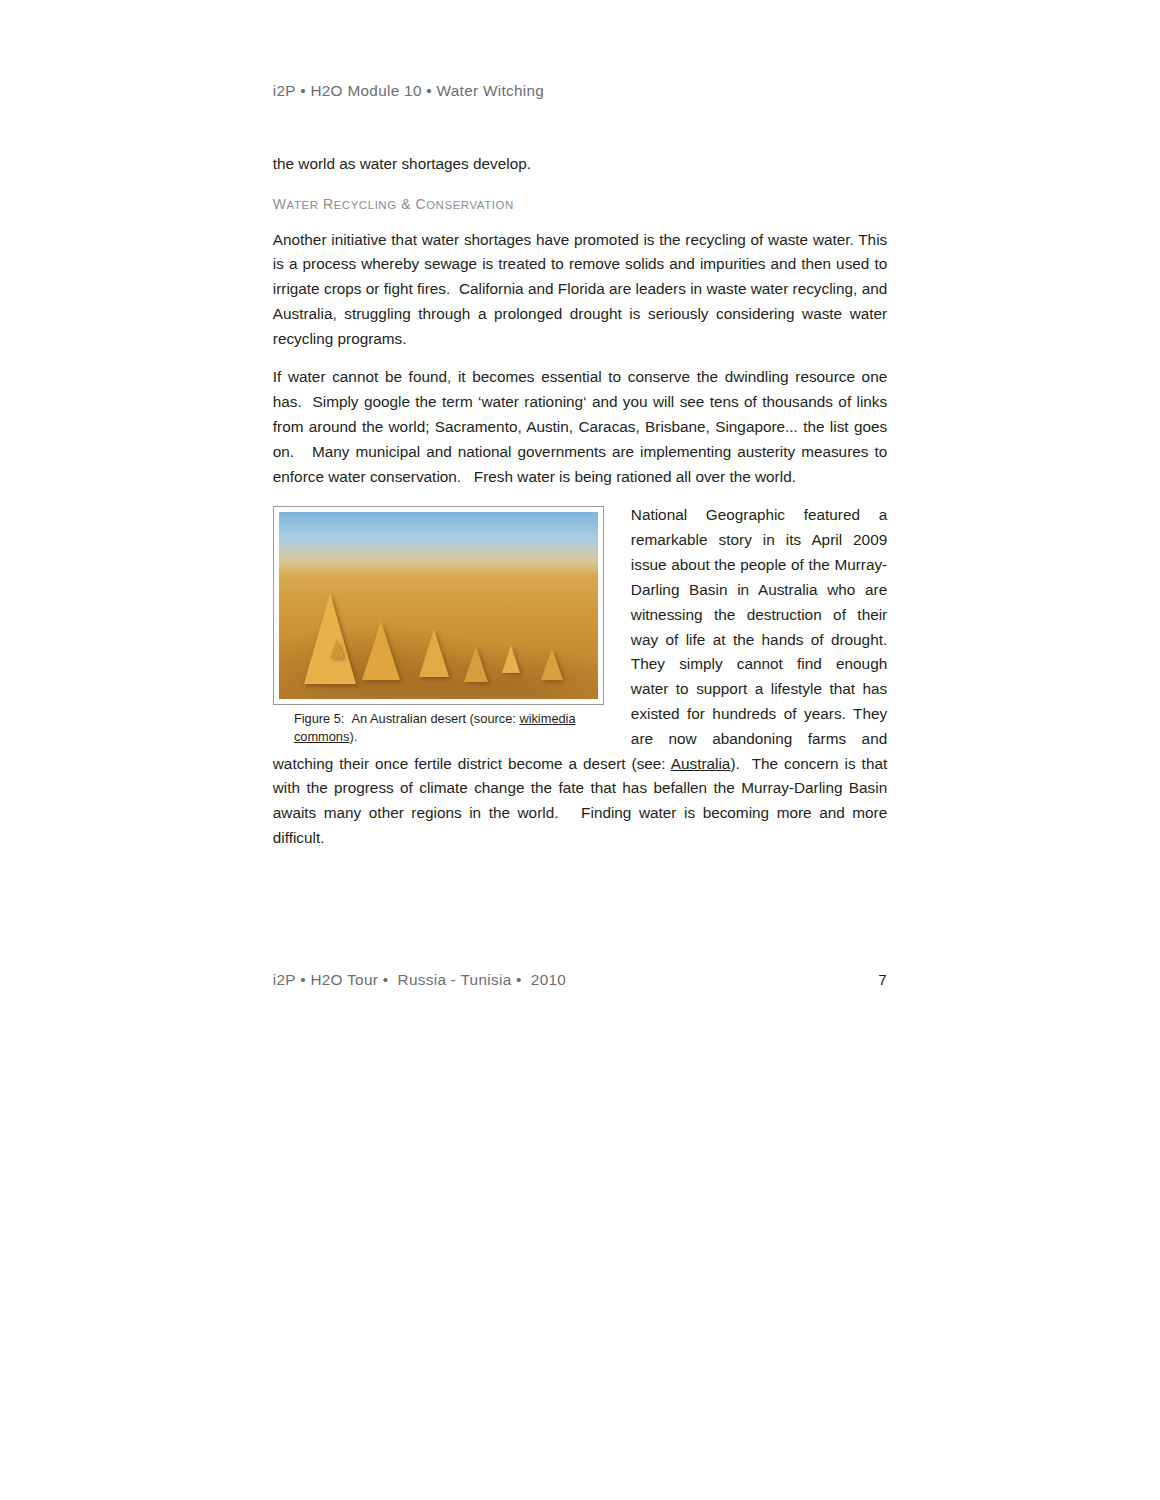i2P • H2O Module 10 • Water Witching
the world as water shortages develop.
WATER RECYCLING & CONSERVATION
Another initiative that water shortages have promoted is the recycling of waste water. This is a process whereby sewage is treated to remove solids and impurities and then used to irrigate crops or fight fires. California and Florida are leaders in waste water recycling, and Australia, struggling through a prolonged drought is seriously considering waste water recycling programs.
If water cannot be found, it becomes essential to conserve the dwindling resource one has. Simply google the term ‘water rationing‘ and you will see tens of thousands of links from around the world; Sacramento, Austin, Caracas, Brisbane, Singapore... the list goes on. Many municipal and national governments are implementing austerity measures to enforce water conservation. Fresh water is being rationed all over the world.
Figure 5: An Australian desert (source: wikimedia commons).
National Geographic featured a remarkable story in its April 2009 issue about the people of the Murray-Darling Basin in Australia who are witnessing the destruction of their way of life at the hands of drought. They simply cannot find enough water to support a lifestyle that has existed for hundreds of years. They are now abandoning farms and watching their once fertile district become a desert (see: Australia). The concern is that with the progress of climate change the fate that has befallen the Murray-Darling Basin awaits many other regions in the world. Finding water is becoming more and more difficult.
i2P • H2O Tour • Russia - Tunisia • 2010
7